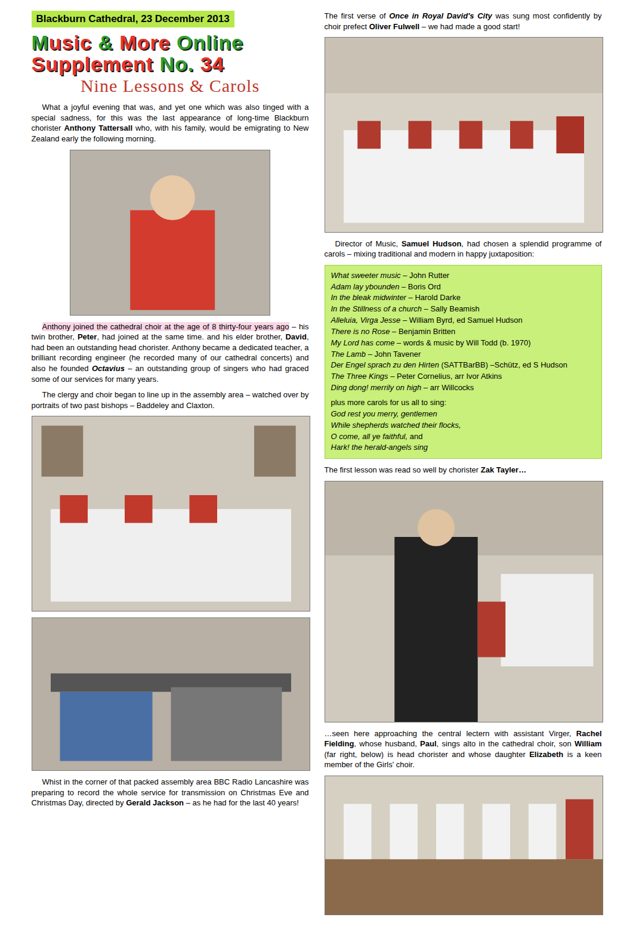Blackburn Cathedral, 23 December 2013
Music & More Online
Supplement No. 34
Nine Lessons & Carols
What a joyful evening that was, and yet one which was also tinged with a special sadness, for this was the last appearance of long-time Blackburn chorister Anthony Tattersall who, with his family, would be emigrating to New Zealand early the following morning.
Anthony joined the cathedral choir at the age of 8 thirty-four years ago – his twin brother, Peter, had joined at the same time. and his elder brother, David, had been an outstanding head chorister. Anthony became a dedicated teacher, a brilliant recording engineer (he recorded many of our cathedral concerts) and also he founded Octavius – an outstanding group of singers who had graced some of our services for many years.
The clergy and choir began to line up in the assembly area – watched over by portraits of two past bishops – Baddeley and Claxton.
Whist in the corner of that packed assembly area BBC Radio Lancashire was preparing to record the whole service for transmission on Christmas Eve and Christmas Day, directed by Gerald Jackson – as he had for the last 40 years!
The first verse of Once in Royal David's City was sung most confidently by choir prefect Oliver Fulwell – we had made a good start!
Director of Music, Samuel Hudson, had chosen a splendid programme of carols – mixing traditional and modern in happy juxtaposition:
What sweeter music – John Rutter
Adam lay ybounden – Boris Ord
In the bleak midwinter – Harold Darke
In the Stillness of a church – Sally Beamish
Alleluia, Virga Jesse – William Byrd, ed Samuel Hudson
There is no Rose – Benjamin Britten
My Lord has come – words & music by Will Todd (b. 1970)
The Lamb – John Tavener
Der Engel sprach zu den Hirten (SATTBarBB) –Schütz, ed S Hudson
The Three Kings – Peter Cornelius, arr Ivor Atkins
Ding dong! merrily on high – arr Willcocks
plus more carols for us all to sing:
God rest you merry, gentlemen
While shepherds watched their flocks,
O come, all ye faithful, and
Hark! the herald-angels sing
The first lesson was read so well by chorister Zak Tayler…
…seen here approaching the central lectern with assistant Virger, Rachel Fielding, whose husband, Paul, sings alto in the cathedral choir, son William (far right, below) is head chorister and whose daughter Elizabeth is a keen member of the Girls' choir.